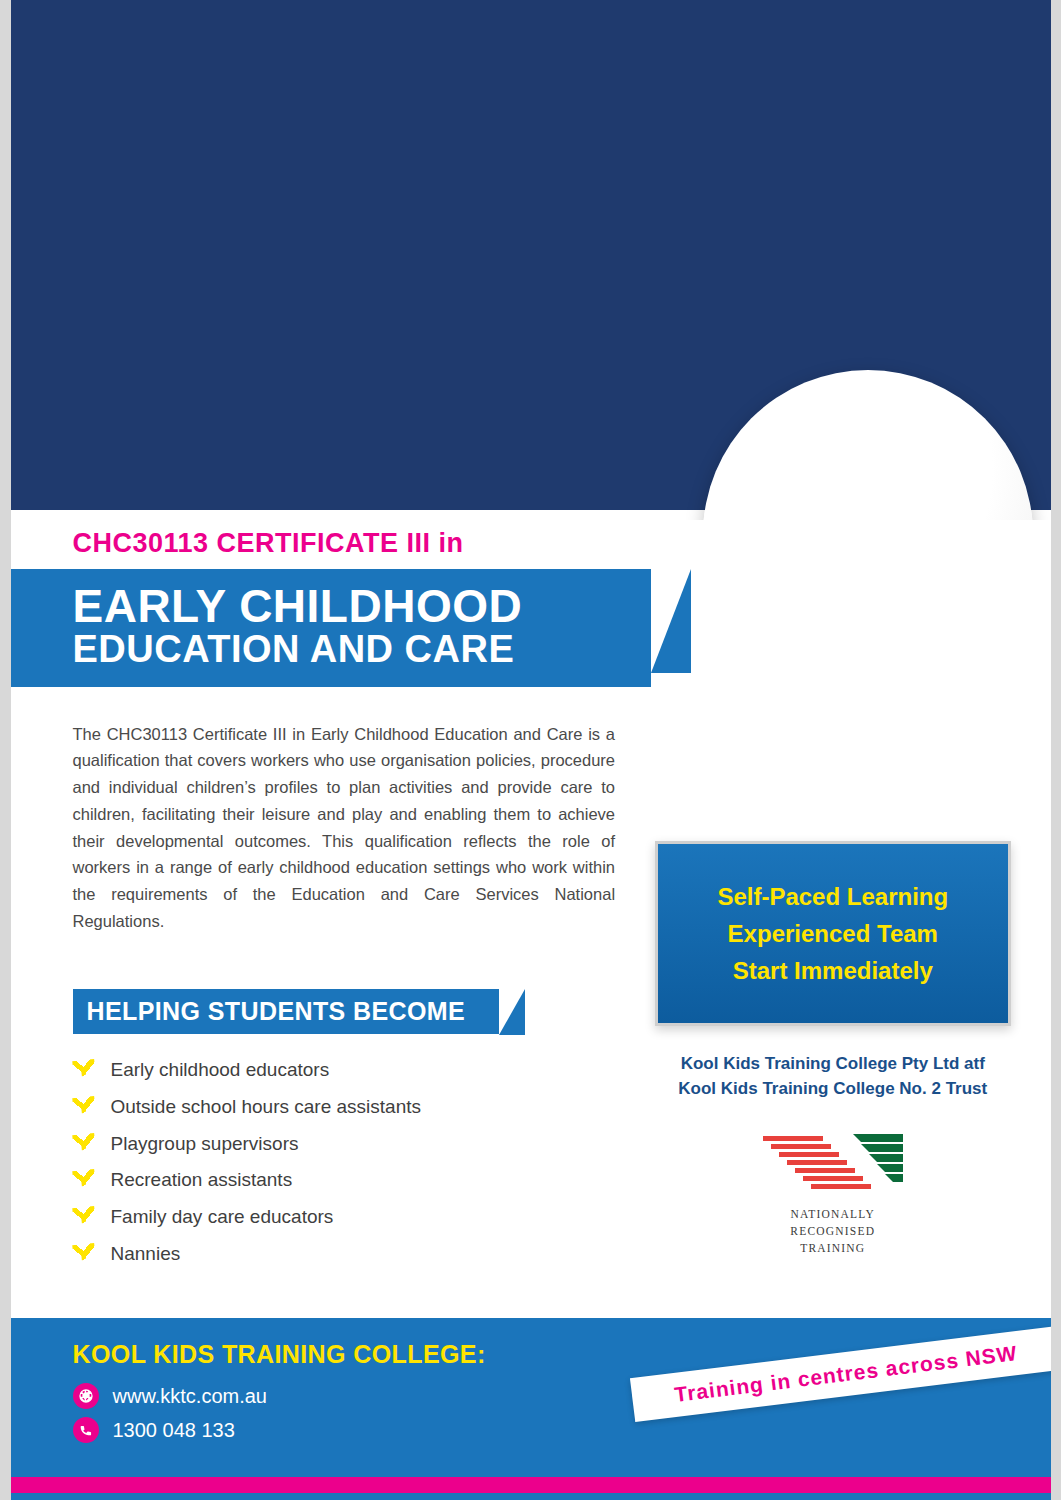Provider No.
40636
CHC30113 CERTIFICATE III in
Early ChildhoodEducation and Care
The CHC30113 Certificate III in Early Childhood Education and Care is a qualification that covers workers who use organisation policies, procedure and individual children’s profiles to plan activities and provide care to children, facilitating their leisure and play and enabling them to achieve their developmental outcomes. This qualification reflects the role of workers in a range of early childhood education settings who work within the requirements of the Education and Care Services National Regulations.
Helping students become
Early childhood educators
Outside school hours care assistants
Playgroup supervisors
Recreation assistants
Family day care educators
Nannies
Self-Paced Learning
Experienced Team
Start Immediately
Kool Kids Training College Pty Ltd atf
Kool Kids Training College No. 2 Trust
Nationally Recognised
Training
Kool Kids Training College:
www.kktc.com.au
1300 048 133
Training in centres across NSW